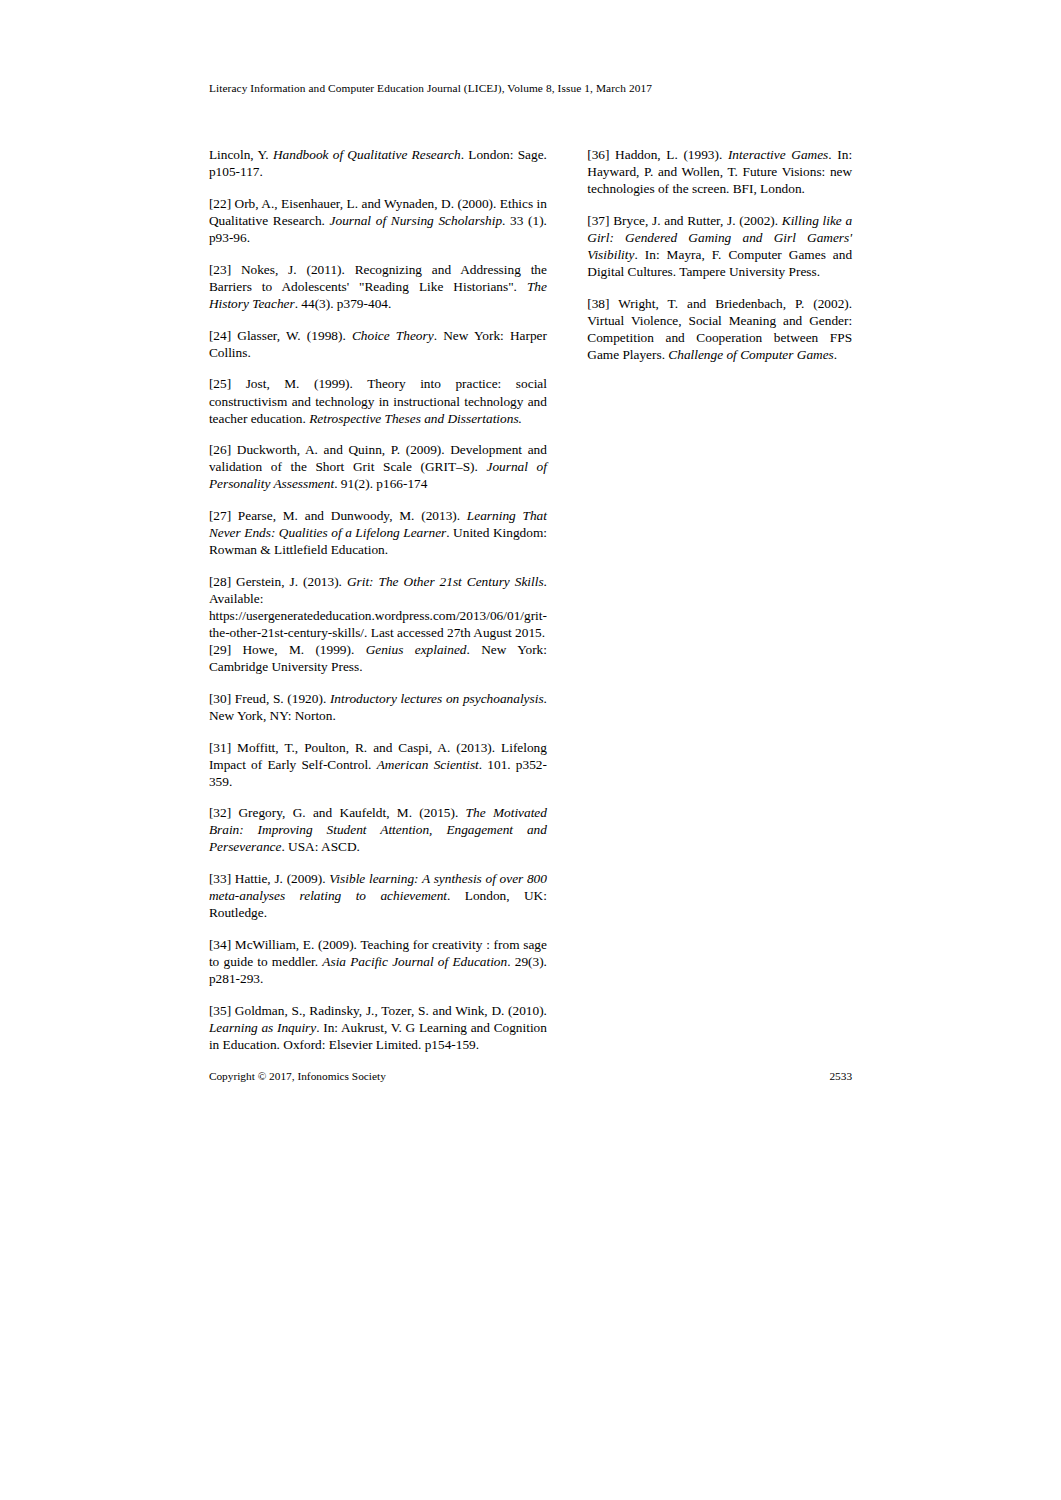Literacy Information and Computer Education Journal (LICEJ), Volume 8, Issue 1, March 2017
Lincoln, Y. Handbook of Qualitative Research. London: Sage. p105-117.
[22] Orb, A., Eisenhauer, L. and Wynaden, D. (2000). Ethics in Qualitative Research. Journal of Nursing Scholarship. 33 (1). p93-96.
[23] Nokes, J. (2011). Recognizing and Addressing the Barriers to Adolescents' "Reading Like Historians". The History Teacher. 44(3). p379-404.
[24] Glasser, W. (1998). Choice Theory. New York: Harper Collins.
[25] Jost, M. (1999). Theory into practice: social constructivism and technology in instructional technology and teacher education. Retrospective Theses and Dissertations.
[26] Duckworth, A. and Quinn, P. (2009). Development and validation of the Short Grit Scale (GRIT–S). Journal of Personality Assessment. 91(2). p166-174
[27] Pearse, M. and Dunwoody, M. (2013). Learning That Never Ends: Qualities of a Lifelong Learner. United Kingdom: Rowman & Littlefield Education.
[28] Gerstein, J. (2013). Grit: The Other 21st Century Skills. Available: https://usergeneratededucation.wordpress.com/2013/06/01/grit-the-other-21st-century-skills/. Last accessed 27th August 2015.
[29] Howe, M. (1999). Genius explained. New York: Cambridge University Press.
[30] Freud, S. (1920). Introductory lectures on psychoanalysis. New York, NY: Norton.
[31] Moffitt, T., Poulton, R. and Caspi, A. (2013). Lifelong Impact of Early Self-Control. American Scientist. 101. p352-359.
[32] Gregory, G. and Kaufeldt, M. (2015). The Motivated Brain: Improving Student Attention, Engagement and Perseverance. USA: ASCD.
[33] Hattie, J. (2009). Visible learning: A synthesis of over 800 meta-analyses relating to achievement. London, UK: Routledge.
[34] McWilliam, E. (2009). Teaching for creativity : from sage to guide to meddler. Asia Pacific Journal of Education. 29(3). p281-293.
[35] Goldman, S., Radinsky, J., Tozer, S. and Wink, D. (2010). Learning as Inquiry. In: Aukrust, V. G Learning and Cognition in Education. Oxford: Elsevier Limited. p154-159.
[36] Haddon, L. (1993). Interactive Games. In: Hayward, P. and Wollen, T. Future Visions: new technologies of the screen. BFI, London.
[37] Bryce, J. and Rutter, J. (2002). Killing like a Girl: Gendered Gaming and Girl Gamers' Visibility. In: Mayra, F. Computer Games and Digital Cultures. Tampere University Press.
[38] Wright, T. and Briedenbach, P. (2002). Virtual Violence, Social Meaning and Gender: Competition and Cooperation between FPS Game Players. Challenge of Computer Games.
Copyright © 2017, Infonomics Society 2533